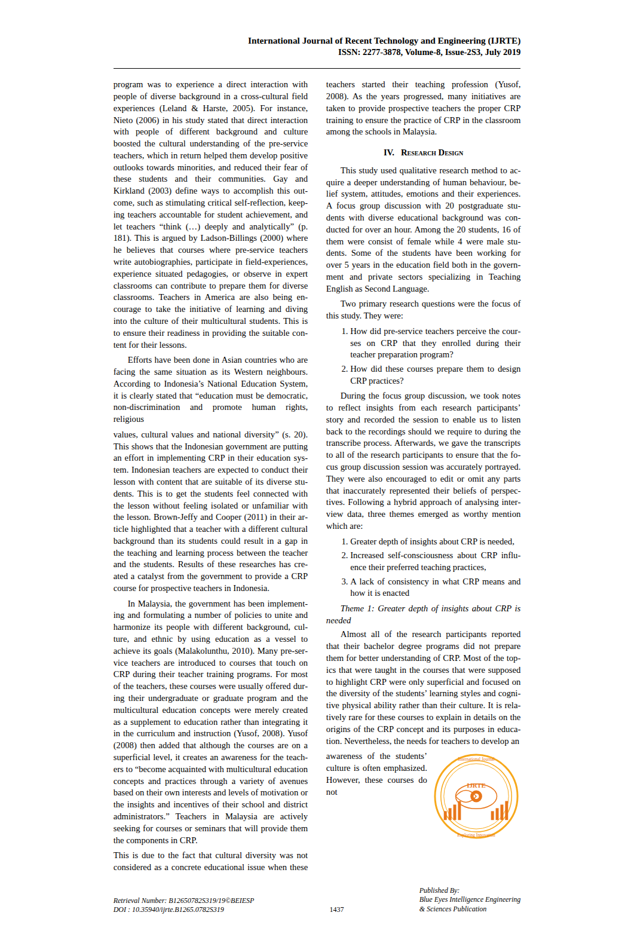International Journal of Recent Technology and Engineering (IJRTE)
ISSN: 2277-3878, Volume-8, Issue-2S3, July 2019
program was to experience a direct interaction with people of diverse background in a cross-cultural field experiences (Leland & Harste, 2005). For instance, Nieto (2006) in his study stated that direct interaction with people of different background and culture boosted the cultural understanding of the pre-service teachers, which in return helped them develop positive outlooks towards minorities, and reduced their fear of these students and their communities. Gay and Kirkland (2003) define ways to accomplish this outcome, such as stimulating critical self-reflection, keeping teachers accountable for student achievement, and let teachers “think (…) deeply and analytically” (p. 181). This is argued by Ladson-Billings (2000) where he believes that courses where pre-service teachers write autobiographies, participate in field-experiences, experience situated pedagogies, or observe in expert classrooms can contribute to prepare them for diverse classrooms. Teachers in America are also being encourage to take the initiative of learning and diving into the culture of their multicultural students. This is to ensure their readiness in providing the suitable content for their lessons.
Efforts have been done in Asian countries who are facing the same situation as its Western neighbours. According to Indonesia’s National Education System, it is clearly stated that “education must be democratic, non-discrimination and promote human rights, religious
values, cultural values and national diversity” (s. 20). This shows that the Indonesian government are putting an effort in implementing CRP in their education system. Indonesian teachers are expected to conduct their lesson with content that are suitable of its diverse students. This is to get the students feel connected with the lesson without feeling isolated or unfamiliar with the lesson. Brown-Jeffy and Cooper (2011) in their article highlighted that a teacher with a different cultural background than its students could result in a gap in the teaching and learning process between the teacher and the students. Results of these researches has created a catalyst from the government to provide a CRP course for prospective teachers in Indonesia.
In Malaysia, the government has been implementing and formulating a number of policies to unite and harmonize its people with different background, culture, and ethnic by using education as a vessel to achieve its goals (Malakolunthu, 2010). Many pre-service teachers are introduced to courses that touch on CRP during their teacher training programs. For most of the teachers, these courses were usually offered during their undergraduate or graduate program and the multicultural education concepts were merely created as a supplement to education rather than integrating it in the curriculum and instruction (Yusof, 2008). Yusof (2008) then added that although the courses are on a superficial level, it creates an awareness for the teachers to “become acquainted with multicultural education concepts and practices through a variety of avenues based on their own interests and levels of motivation or the insights and incentives of their school and district administrators.” Teachers in Malaysia are actively seeking for courses or seminars that will provide them the components in CRP.
This is due to the fact that cultural diversity was not considered as a concrete educational issue when these teachers started their teaching profession (Yusof, 2008). As the years progressed, many initiatives are taken to provide prospective teachers the proper CRP training to ensure the practice of CRP in the classroom among the schools in Malaysia.
IV. Research Design
This study used qualitative research method to acquire a deeper understanding of human behaviour, belief system, attitudes, emotions and their experiences. A focus group discussion with 20 postgraduate students with diverse educational background was conducted for over an hour. Among the 20 students, 16 of them were consist of female while 4 were male students. Some of the students have been working for over 5 years in the education field both in the government and private sectors specializing in Teaching English as Second Language.
Two primary research questions were the focus of this study. They were:
How did pre-service teachers perceive the courses on CRP that they enrolled during their teacher preparation program?
How did these courses prepare them to design CRP practices?
During the focus group discussion, we took notes to reflect insights from each research participants’ story and recorded the session to enable us to listen back to the recordings should we require to during the transcribe process. Afterwards, we gave the transcripts to all of the research participants to ensure that the focus group discussion session was accurately portrayed. They were also encouraged to edit or omit any parts that inaccurately represented their beliefs of perspectives. Following a hybrid approach of analysing interview data, three themes emerged as worthy mention which are:
Greater depth of insights about CRP is needed,
Increased self-consciousness about CRP influence their preferred teaching practices,
A lack of consistency in what CRP means and how it is enacted
Theme 1: Greater depth of insights about CRP is needed
Almost all of the research participants reported that their bachelor degree programs did not prepare them for better understanding of CRP. Most of the topics that were taught in the courses that were supposed to highlight CRP were only superficial and focused on the diversity of the students’ learning styles and cognitive physical ability rather than their culture. It is relatively rare for these courses to explain in details on the origins of the CRP concept and its purposes in education. Nevertheless, the needs for teachers to develop an
awareness of the students’ culture is often emphasized. However, these courses do not
Retrieval Number: B12650782S319/19©BEIESP
DOI : 10.35940/ijrte.B1265.0782S319
1437
Published By:
Blue Eyes Intelligence Engineering
& Sciences Publication